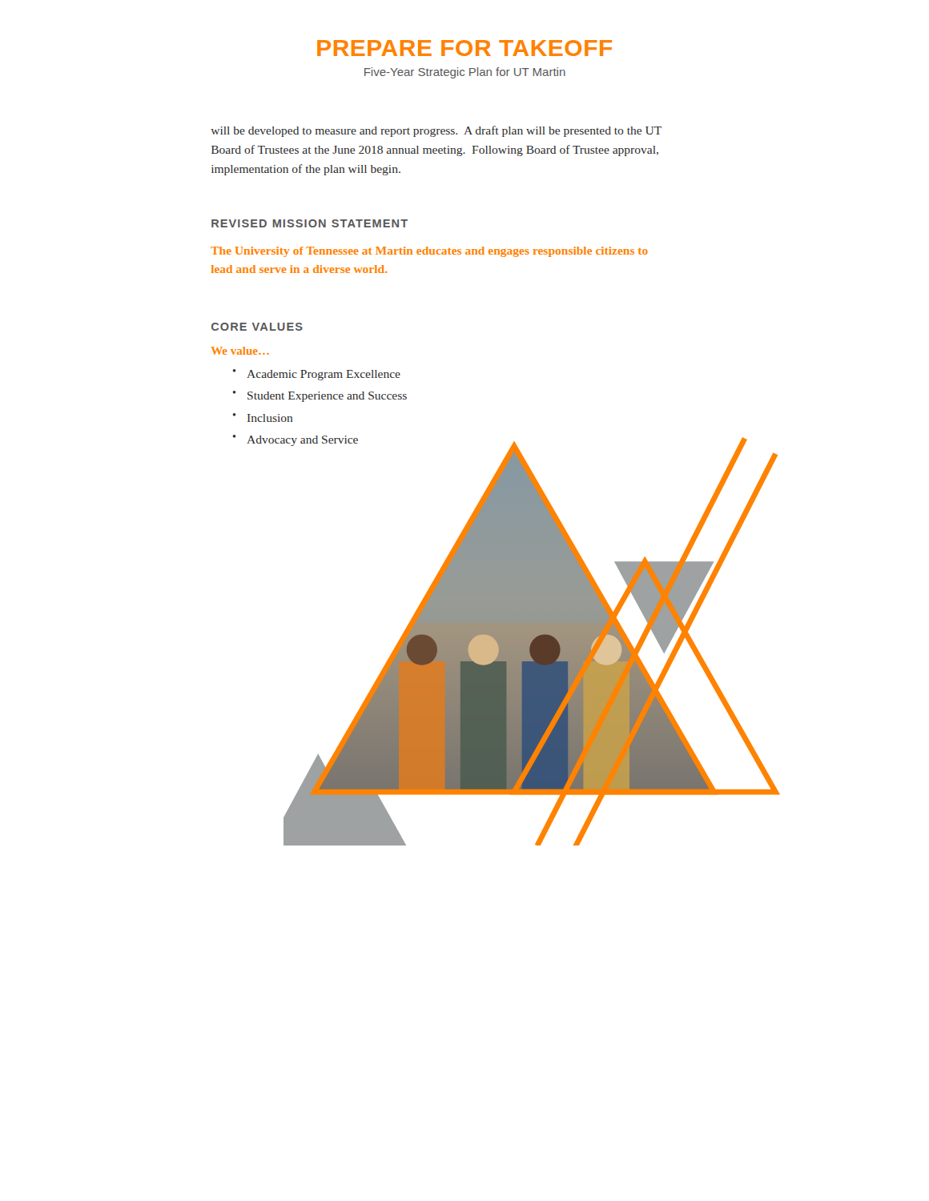Prepare for Takeoff
Five-Year Strategic Plan for UT Martin
will be developed to measure and report progress. A draft plan will be presented to the UT Board of Trustees at the June 2018 annual meeting. Following Board of Trustee approval, implementation of the plan will begin.
Revised Mission Statement
The University of Tennessee at Martin educates and engages responsible citizens to lead and serve in a diverse world.
Core Values
We value…
Academic Program Excellence
Student Experience and Success
Inclusion
Advocacy and Service